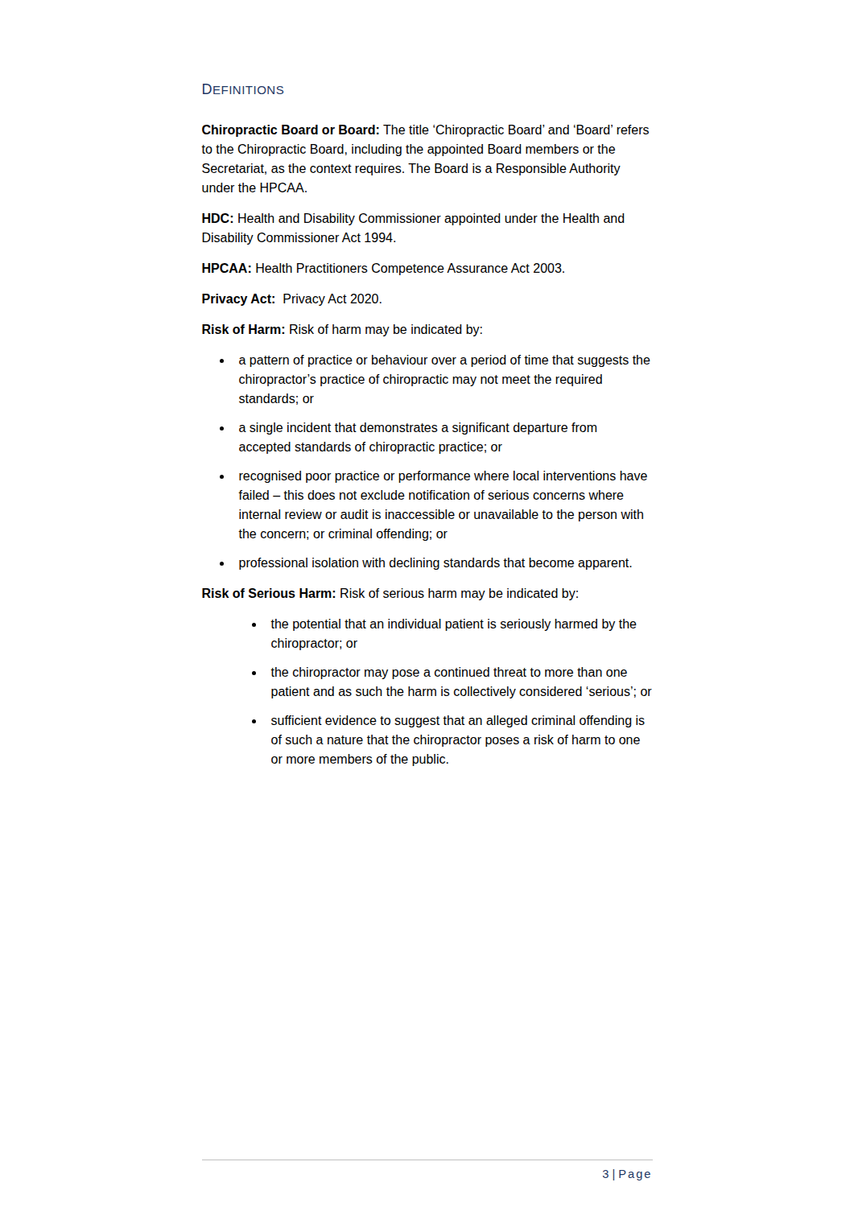Definitions
Chiropractic Board or Board: The title ‘Chiropractic Board’ and ‘Board’ refers to the Chiropractic Board, including the appointed Board members or the Secretariat, as the context requires. The Board is a Responsible Authority under the HPCAA.
HDC: Health and Disability Commissioner appointed under the Health and Disability Commissioner Act 1994.
HPCAA: Health Practitioners Competence Assurance Act 2003.
Privacy Act: Privacy Act 2020.
Risk of Harm: Risk of harm may be indicated by:
a pattern of practice or behaviour over a period of time that suggests the chiropractor’s practice of chiropractic may not meet the required standards; or
a single incident that demonstrates a significant departure from accepted standards of chiropractic practice; or
recognised poor practice or performance where local interventions have failed – this does not exclude notification of serious concerns where internal review or audit is inaccessible or unavailable to the person with the concern; or criminal offending; or
professional isolation with declining standards that become apparent.
Risk of Serious Harm: Risk of serious harm may be indicated by:
the potential that an individual patient is seriously harmed by the chiropractor; or
the chiropractor may pose a continued threat to more than one patient and as such the harm is collectively considered ‘serious’; or
sufficient evidence to suggest that an alleged criminal offending is of such a nature that the chiropractor poses a risk of harm to one or more members of the public.
3 | Page